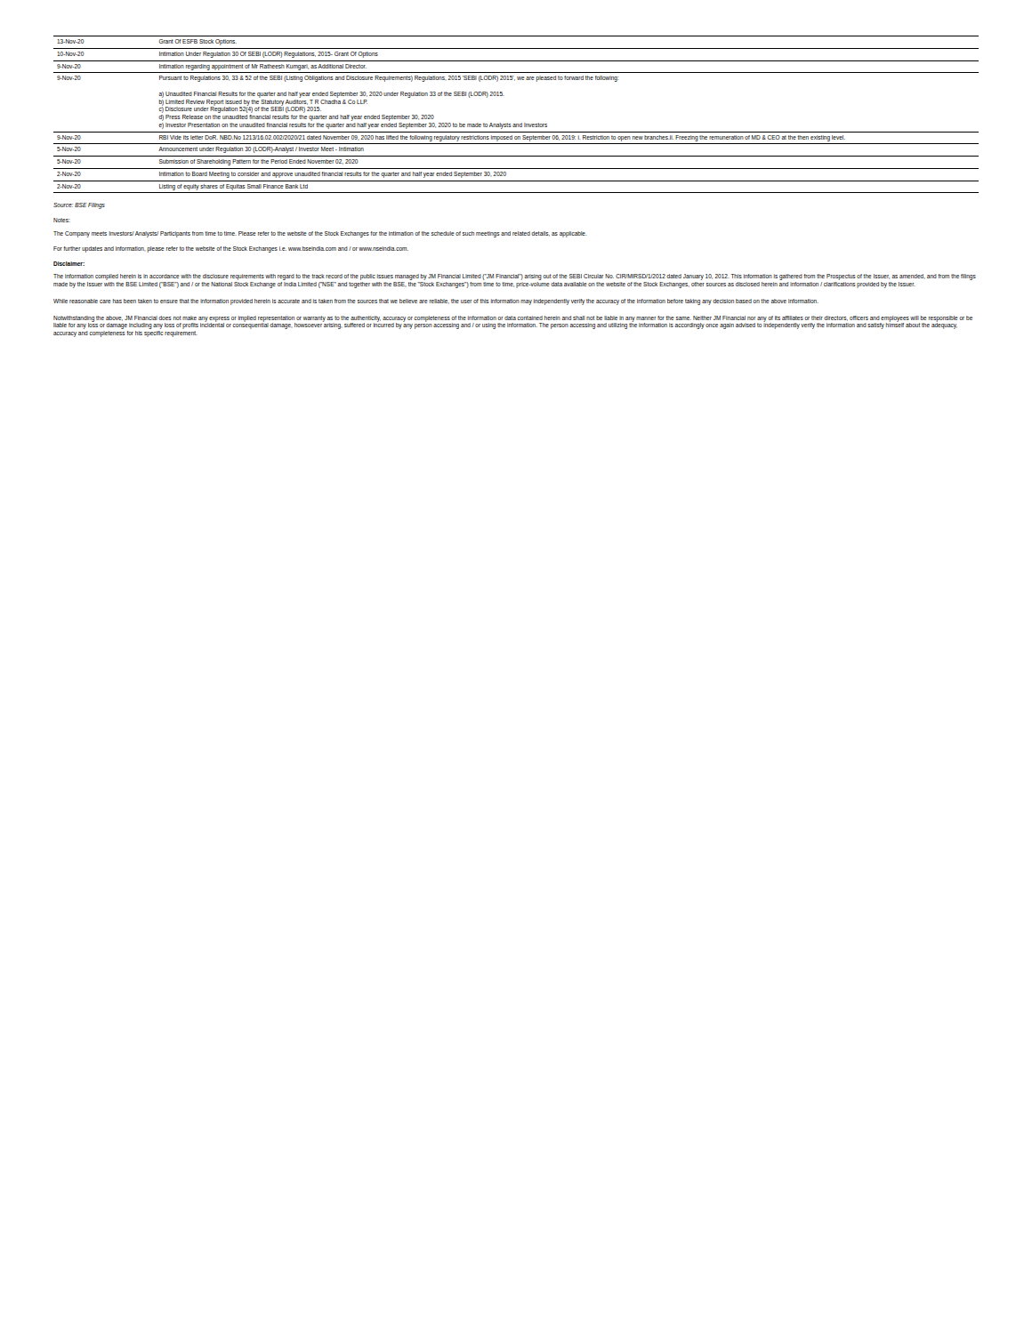| 13-Nov-20 | Grant Of ESFB Stock Options. |
| 10-Nov-20 | Intimation Under Regulation 30 Of SEBI (LODR) Regulations, 2015- Grant Of Options |
| 9-Nov-20 | Intimation regarding appointment of Mr Ratheesh Kumgari, as Additional Director. |
| 9-Nov-20 | Pursuant to Regulations 30, 33 & 52 of the SEBI (Listing Obligations and Disclosure Requirements) Regulations, 2015 'SEBI (LODR) 2015', we are pleased to forward the following: a) Unaudited Financial Results for the quarter and half year ended September 30, 2020 under Regulation 33 of the SEBI (LODR) 2015. b) Limited Review Report issued by the Statutory Auditors, T R Chadha & Co LLP. c) Disclosure under Regulation 52(4) of the SEBI (LODR) 2015. d) Press Release on the unaudited financial results for the quarter and half year ended September 30, 2020 e) Investor Presentation on the unaudited financial results for the quarter and half year ended September 30, 2020 to be made to Analysts and Investors |
| 9-Nov-20 | RBI Vide its letter DoR. NBD.No 1213/16.02.002/2020/21 dated November 09, 2020 has lifted the following regulatory restrictions imposed on September 06, 2019: i. Restriction to open new branches.ii. Freezing the remuneration of MD & CEO at the then existing level. |
| 5-Nov-20 | Announcement under Regulation 30 (LODR)-Analyst / Investor Meet - Intimation |
| 5-Nov-20 | Submission of Shareholding Pattern for the Period Ended November 02, 2020 |
| 2-Nov-20 | Intimation to Board Meeting to consider and approve unaudited financial results for the quarter and half year ended September 30, 2020 |
| 2-Nov-20 | Listing of equity shares of Equitas Small Finance Bank Ltd |
Source: BSE Filings
Notes:
The Company meets Investors/ Analysts/ Participants from time to time. Please refer to the website of the Stock Exchanges for the intimation of the schedule of such meetings and related details, as applicable.
For further updates and information, please refer to the website of the Stock Exchanges i.e. www.bseindia.com and / or www.nseindia.com.
Disclaimer:
The information compiled herein is in accordance with the disclosure requirements with regard to the track record of the public issues managed by JM Financial Limited ("JM Financial") arising out of the SEBI Circular No. CIR/MIRSD/1/2012 dated January 10, 2012. This information is gathered from the Prospectus of the Issuer, as amended, and from the filings made by the Issuer with the BSE Limited ("BSE") and / or the National Stock Exchange of India Limited ("NSE" and together with the BSE, the "Stock Exchanges") from time to time, price-volume data available on the website of the Stock Exchanges, other sources as disclosed herein and information / clarifications provided by the Issuer.
While reasonable care has been taken to ensure that the information provided herein is accurate and is taken from the sources that we believe are reliable, the user of this information may independently verify the accuracy of the information before taking any decision based on the above information.
Notwithstanding the above, JM Financial does not make any express or implied representation or warranty as to the authenticity, accuracy or completeness of the information or data contained herein and shall not be liable in any manner for the same. Neither JM Financial nor any of its affiliates or their directors, officers and employees will be responsible or be liable for any loss or damage including any loss of profits incidental or consequential damage, howsoever arising, suffered or incurred by any person accessing and / or using the information. The person accessing and utilizing the information is accordingly once again advised to independently verify the information and satisfy himself about the adequacy, accuracy and completeness for his specific requirement.